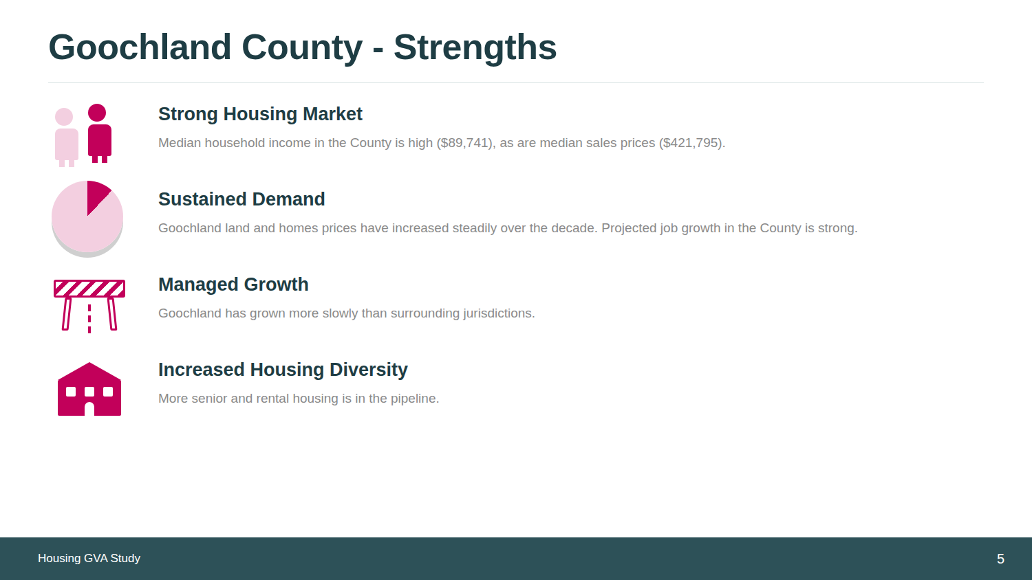Goochland County - Strengths
Strong Housing Market
Median household income in the County is high ($89,741), as are median sales prices ($421,795).
Sustained Demand
Goochland land and homes prices have increased steadily over the decade. Projected job growth in the County is strong.
Managed Growth
Goochland has grown more slowly than surrounding jurisdictions.
Increased Housing Diversity
More senior and rental housing is in the pipeline.
Housing GVA Study 5